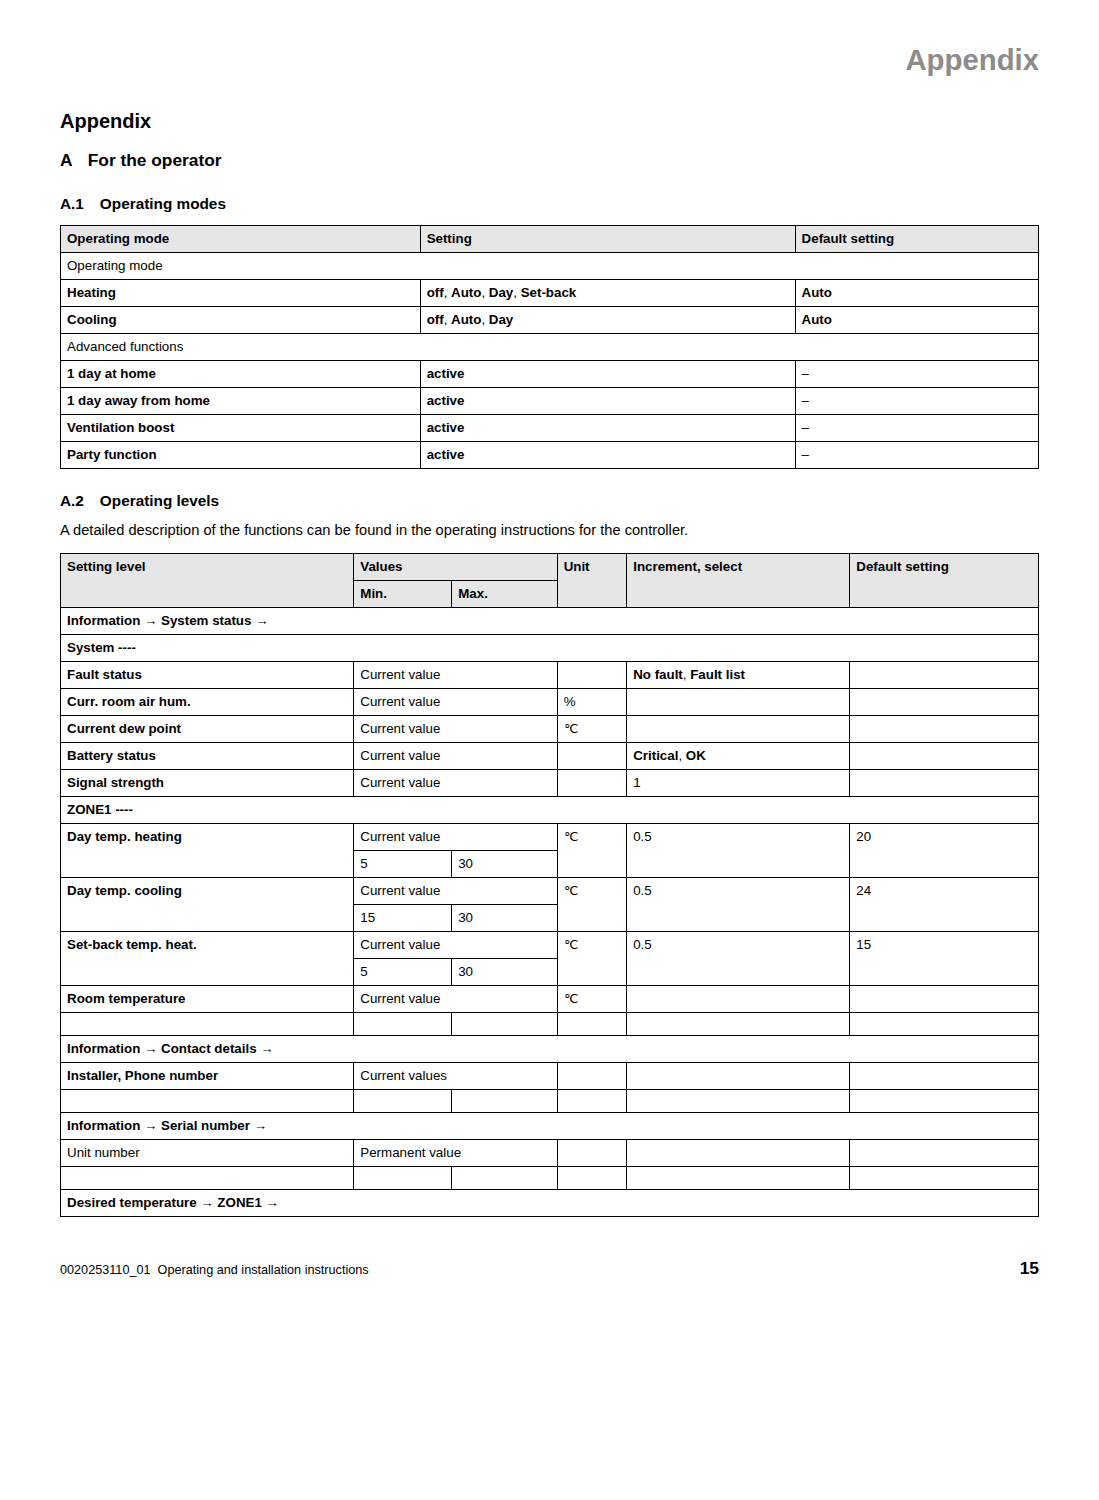Appendix
Appendix
AFor the operator
A.1 Operating modes
| Operating mode | Setting | Default setting |
| --- | --- | --- |
| Operating mode |
| Heating | off , Auto , Day , Set-back | Auto |
| Cooling | off , Auto , Day | Auto |
| Advanced functions |
| 1 day at home | active | – |
| 1 day away from home | active | – |
| Ventilation boost | active | – |
| Party function | active | – |
A.2 Operating levels
A detailed description of the functions can be found in the operating instructions for the controller.
| Setting level | Values | Unit | Increment, select | Default setting |
| --- | --- | --- | --- | --- |
| Min. | Max. |
| Information → System status → |
| System ---- |
| Fault status | Current value | | No fault , Fault list | |
| Curr. room air hum. | Current value | % | | |
| Current dew point | Current value | ℃ | | |
| Battery status | Current value | | Critical , OK | |
| Signal strength | Current value | | 1 | |
| ZONE1 ---- |
| Day temp. heating | Current value | ℃ | 0.5 | 20 |
| 5 | 30 |
| Day temp. cooling | Current value | ℃ | 0.5 | 24 |
| 15 | 30 |
| Set-back temp. heat. | Current value | ℃ | 0.5 | 15 |
| 5 | 30 |
| Room temperature | Current value | ℃ | | |
| Information → Contact details → |
| Installer, Phone number | Current values | | | |
| Information → Serial number → |
| Unit number | Permanent value | | | |
| Desired temperature → ZONE1 → |
0020253110_01 Operating and installation instructions 15